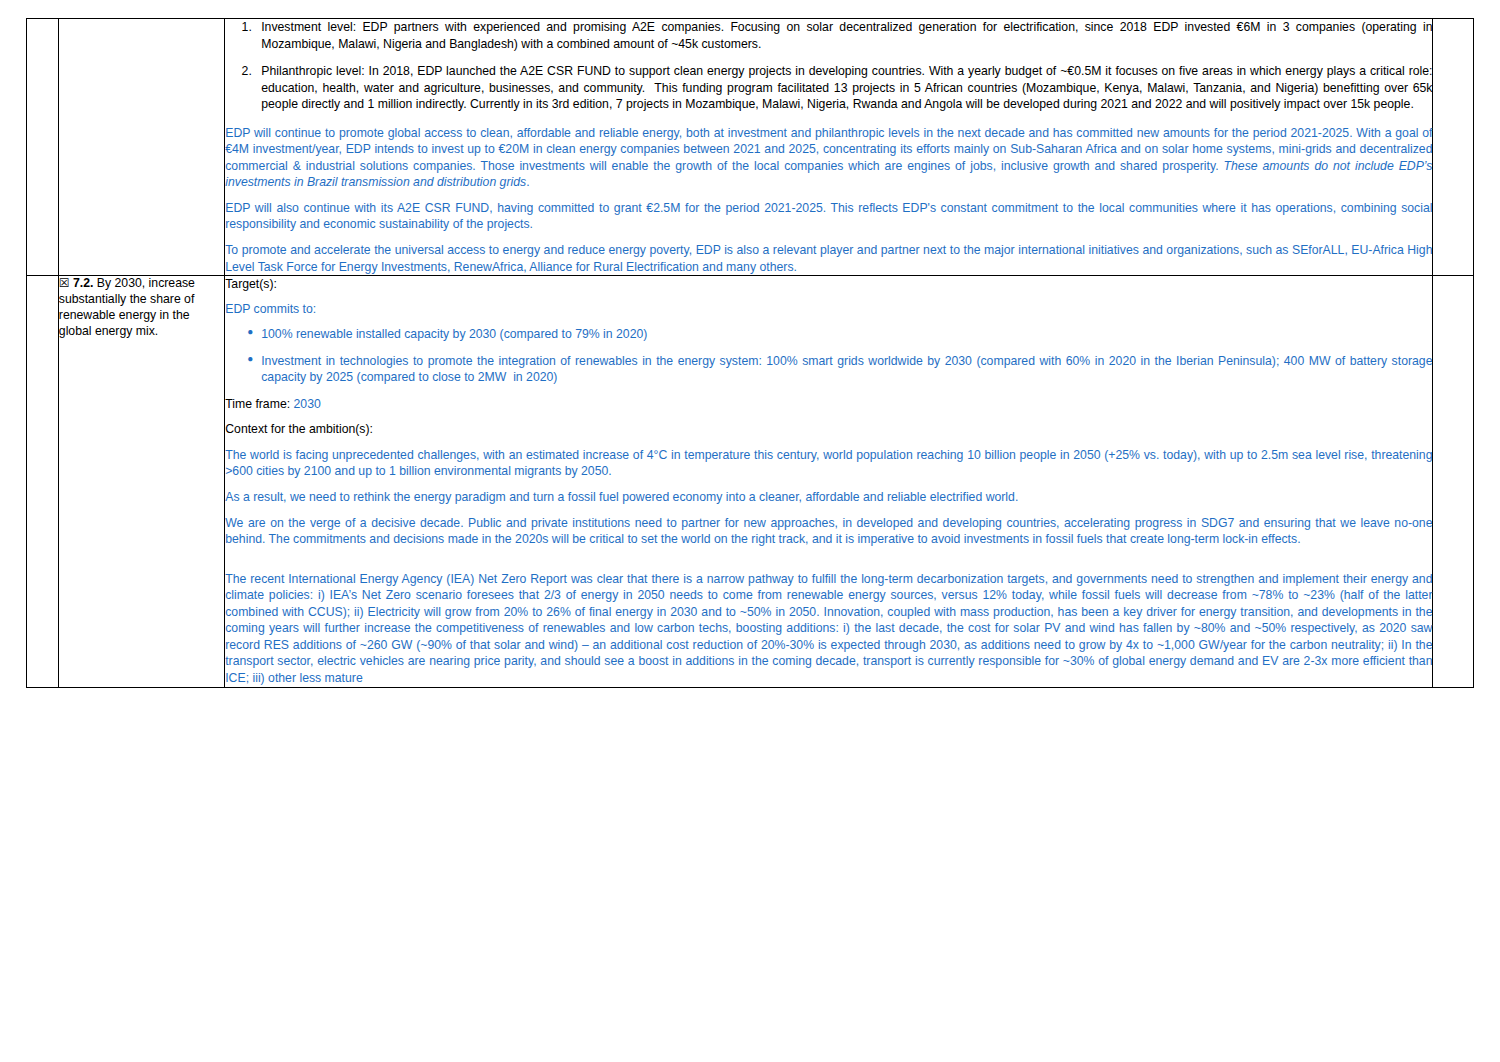| | | Investment level: EDP partners with experienced and promising A2E companies. Focusing on solar decentralized generation for electrification, since 2018 EDP invested €6M in 3 companies (operating in Mozambique, Malawi, Nigeria and Bangladesh) with a combined amount of ~45k customers. Philanthropic level: In 2018, EDP launched the A2E CSR FUND to support clean energy projects in developing countries. With a yearly budget of ~€0.5M it focuses on five areas in which energy plays a critical role: education, health, water and agriculture, businesses, and community. This funding program facilitated 13 projects in 5 African countries (Mozambique, Kenya, Malawi, Tanzania, and Nigeria) benefitting over 65k people directly and 1 million indirectly. Currently in its 3rd edition, 7 projects in Mozambique, Malawi, Nigeria, Rwanda and Angola will be developed during 2021 and 2022 and will positively impact over 15k people. EDP will continue to promote global access to clean, affordable and reliable energy, both at investment and philanthropic levels in the next decade and has committed new amounts for the period 2021-2025. With a goal of €4M investment/year, EDP intends to invest up to €20M in clean energy companies between 2021 and 2025, concentrating its efforts mainly on Sub-Saharan Africa and on solar home systems, mini-grids and decentralized commercial & industrial solutions companies. Those investments will enable the growth of the local companies which are engines of jobs, inclusive growth and shared prosperity. These amounts do not include EDP’s investments in Brazil transmission and distribution grids . EDP will also continue with its A2E CSR FUND, having committed to grant €2.5M for the period 2021-2025. This reflects EDP's constant commitment to the local communities where it has operations, combining social responsibility and economic sustainability of the projects. To promote and accelerate the universal access to energy and reduce energy poverty, EDP is also a relevant player and partner next to the major international initiatives and organizations, such as SEforALL, EU-Africa High Level Task Force for Energy Investments, RenewAfrica, Alliance for Rural Electrification and many others. | |
| | ☒ 7.2. By 2030, increase substantially the share of renewable energy in the global energy mix. | Target(s): EDP commits to: 100% renewable installed capacity by 2030 (compared to 79% in 2020) Investment in technologies to promote the integration of renewables in the energy system: 100% smart grids worldwide by 2030 (compared with 60% in 2020 in the Iberian Peninsula); 400 MW of battery storage capacity by 2025 (compared to close to 2MW in 2020) Time frame: 2030 Context for the ambition(s): The world is facing unprecedented challenges, with an estimated increase of 4°C in temperature this century, world population reaching 10 billion people in 2050 (+25% vs. today), with up to 2.5m sea level rise, threatening >600 cities by 2100 and up to 1 billion environmental migrants by 2050. As a result, we need to rethink the energy paradigm and turn a fossil fuel powered economy into a cleaner, affordable and reliable electrified world. We are on the verge of a decisive decade. Public and private institutions need to partner for new approaches, in developed and developing countries, accelerating progress in SDG7 and ensuring that we leave no-one behind. The commitments and decisions made in the 2020s will be critical to set the world on the right track, and it is imperative to avoid investments in fossil fuels that create long-term lock-in effects. The recent International Energy Agency (IEA) Net Zero Report was clear that there is a narrow pathway to fulfill the long-term decarbonization targets, and governments need to strengthen and implement their energy and climate policies: i) IEA’s Net Zero scenario foresees that 2/3 of energy in 2050 needs to come from renewable energy sources, versus 12% today, while fossil fuels will decrease from ~78% to ~23% (half of the latter combined with CCUS); ii) Electricity will grow from 20% to 26% of final energy in 2030 and to ~50% in 2050. Innovation, coupled with mass production, has been a key driver for energy transition, and developments in the coming years will further increase the competitiveness of renewables and low carbon techs, boosting additions: i) the last decade, the cost for solar PV and wind has fallen by ~80% and ~50% respectively, as 2020 saw record RES additions of ~260 GW (~90% of that solar and wind) – an additional cost reduction of 20%-30% is expected through 2030, as additions need to grow by 4x to ~1,000 GW/year for the carbon neutrality; ii) In the transport sector, electric vehicles are nearing price parity, and should see a boost in additions in the coming decade, transport is currently responsible for ~30% of global energy demand and EV are 2-3x more efficient than ICE; iii) other less mature | |